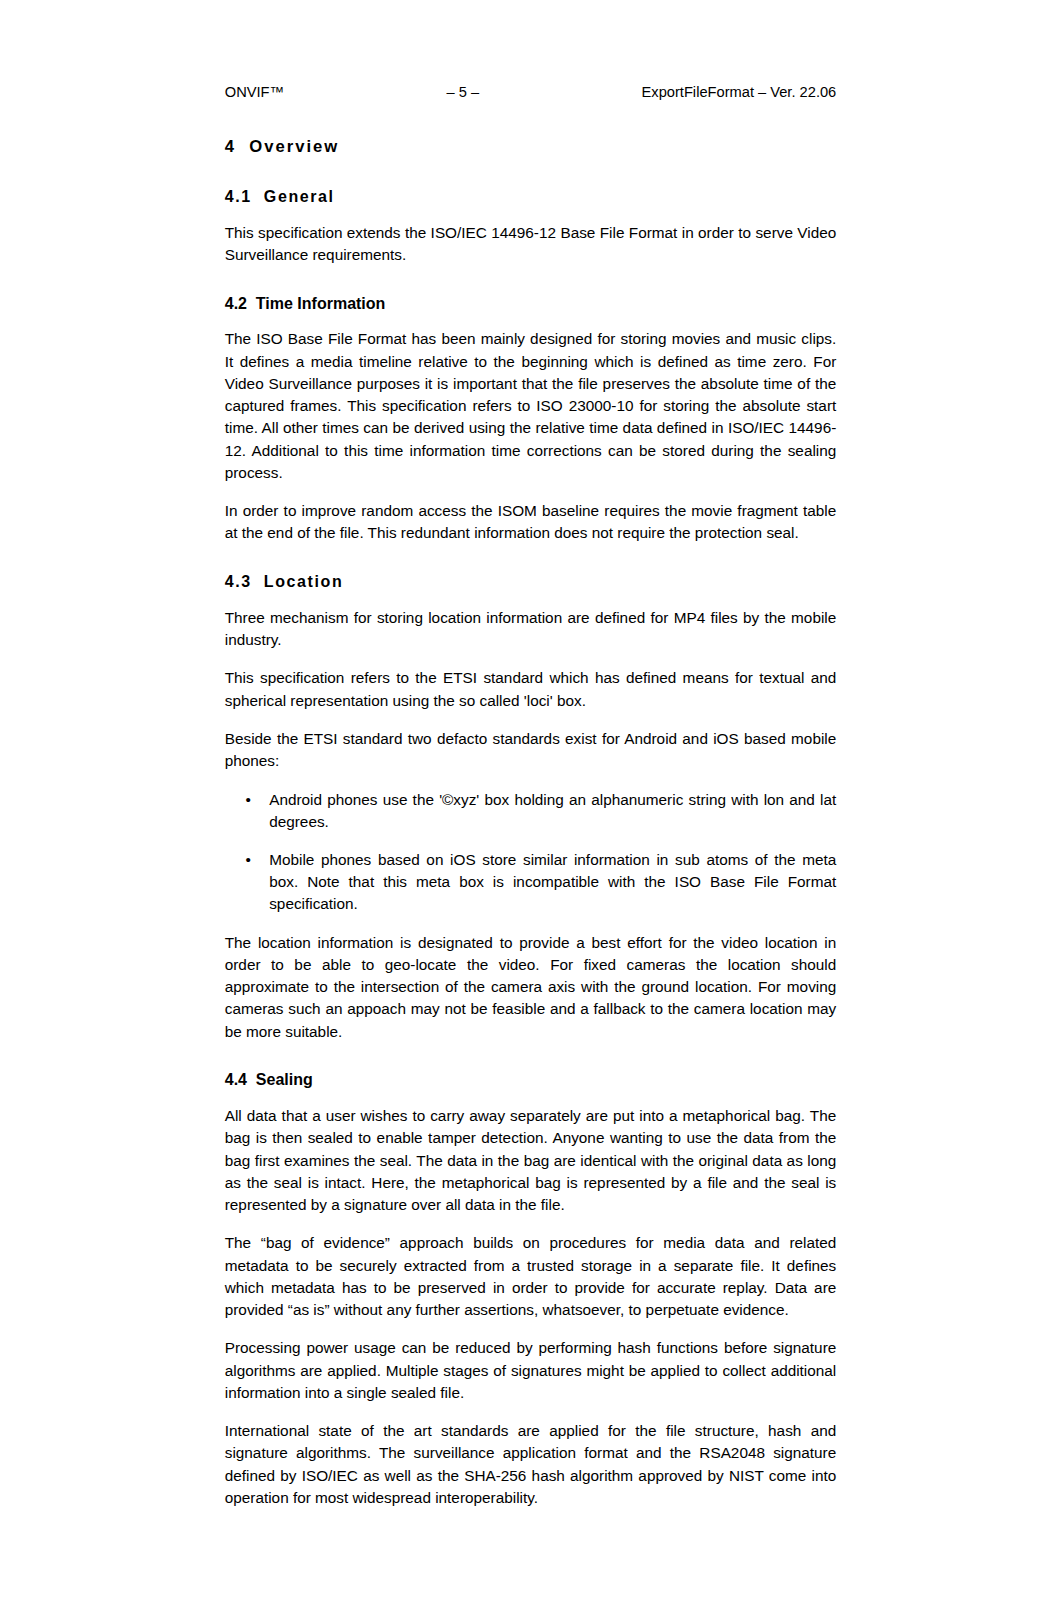ONVIF™ – 5 – ExportFileFormat – Ver. 22.06
4 Overview
4.1 General
This specification extends the ISO/IEC 14496-12 Base File Format in order to serve Video Surveillance requirements.
4.2 Time Information
The ISO Base File Format has been mainly designed for storing movies and music clips. It defines a media timeline relative to the beginning which is defined as time zero. For Video Surveillance purposes it is important that the file preserves the absolute time of the captured frames. This specification refers to ISO 23000-10 for storing the absolute start time. All other times can be derived using the relative time data defined in ISO/IEC 14496-12. Additional to this time information time corrections can be stored during the sealing process.
In order to improve random access the ISOM baseline requires the movie fragment table at the end of the file. This redundant information does not require the protection seal.
4.3 Location
Three mechanism for storing location information are defined for MP4 files by the mobile industry.
This specification refers to the ETSI standard which has defined means for textual and spherical representation using the so called 'loci' box.
Beside the ETSI standard two defacto standards exist for Android and iOS based mobile phones:
Android phones use the '©xyz' box holding an alphanumeric string with lon and lat degrees.
Mobile phones based on iOS store similar information in sub atoms of the meta box. Note that this meta box is incompatible with the ISO Base File Format specification.
The location information is designated to provide a best effort for the video location in order to be able to geo-locate the video. For fixed cameras the location should approximate to the intersection of the camera axis with the ground location. For moving cameras such an appoach may not be feasible and a fallback to the camera location may be more suitable.
4.4 Sealing
All data that a user wishes to carry away separately are put into a metaphorical bag. The bag is then sealed to enable tamper detection. Anyone wanting to use the data from the bag first examines the seal. The data in the bag are identical with the original data as long as the seal is intact. Here, the metaphorical bag is represented by a file and the seal is represented by a signature over all data in the file.
The “bag of evidence” approach builds on procedures for media data and related metadata to be securely extracted from a trusted storage in a separate file. It defines which metadata has to be preserved in order to provide for accurate replay. Data are provided “as is” without any further assertions, whatsoever, to perpetuate evidence.
Processing power usage can be reduced by performing hash functions before signature algorithms are applied. Multiple stages of signatures might be applied to collect additional information into a single sealed file.
International state of the art standards are applied for the file structure, hash and signature algorithms. The surveillance application format and the RSA2048 signature defined by ISO/IEC as well as the SHA-256 hash algorithm approved by NIST come into operation for most widespread interoperability.